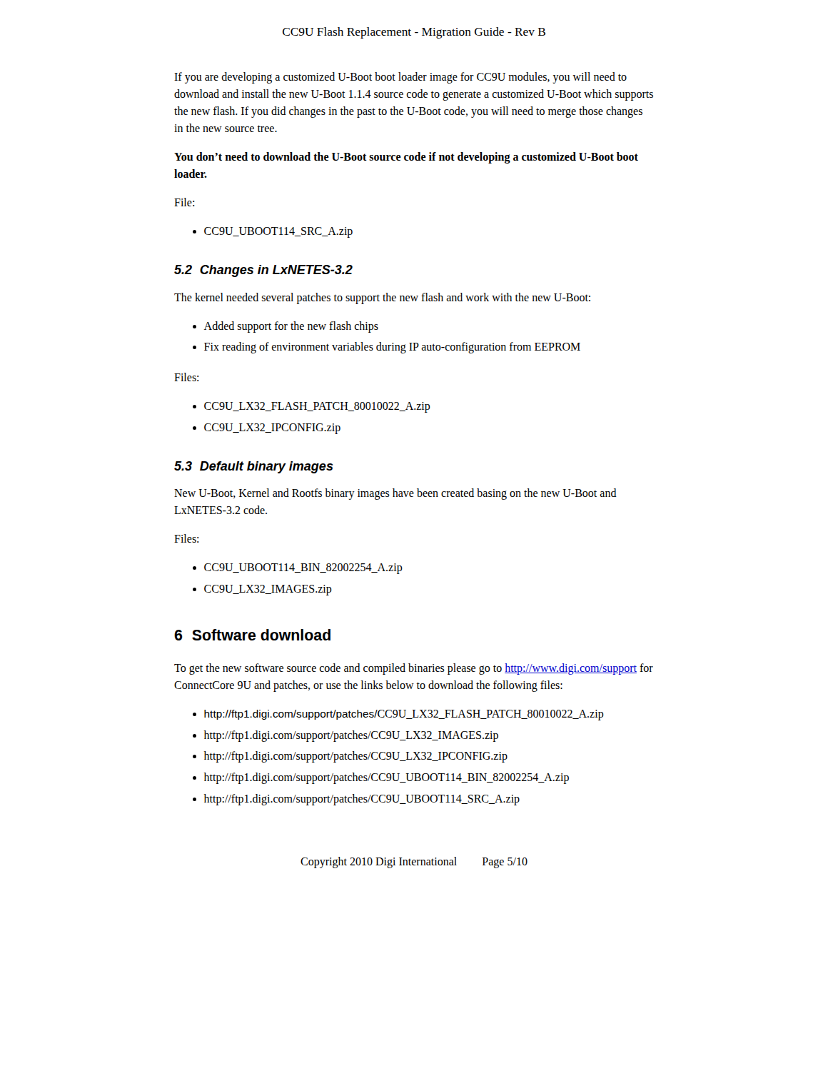CC9U Flash Replacement - Migration Guide - Rev B
If you are developing a customized U-Boot boot loader image for CC9U modules, you will need to download and install the new U-Boot 1.1.4 source code to generate a customized U-Boot which supports the new flash. If you did changes in the past to the U-Boot code, you will need to merge those changes in the new source tree.
You don’t need to download the U-Boot source code if not developing a customized U-Boot boot loader.
File:
CC9U_UBOOT114_SRC_A.zip
5.2 Changes in LxNETES-3.2
The kernel needed several patches to support the new flash and work with the new U-Boot:
Added support for the new flash chips
Fix reading of environment variables during IP auto-configuration from EEPROM
Files:
CC9U_LX32_FLASH_PATCH_80010022_A.zip
CC9U_LX32_IPCONFIG.zip
5.3 Default binary images
New U-Boot, Kernel and Rootfs binary images have been created basing on the new U-Boot and LxNETES-3.2 code.
Files:
CC9U_UBOOT114_BIN_82002254_A.zip
CC9U_LX32_IMAGES.zip
6 Software download
To get the new software source code and compiled binaries please go to http://www.digi.com/support for ConnectCore 9U and patches, or use the links below to download the following files:
http://ftp1.digi.com/support/patches/CC9U_LX32_FLASH_PATCH_80010022_A.zip
http://ftp1.digi.com/support/patches/CC9U_LX32_IMAGES.zip
http://ftp1.digi.com/support/patches/CC9U_LX32_IPCONFIG.zip
http://ftp1.digi.com/support/patches/CC9U_UBOOT114_BIN_82002254_A.zip
http://ftp1.digi.com/support/patches/CC9U_UBOOT114_SRC_A.zip
Copyright 2010 Digi International Page 5/10